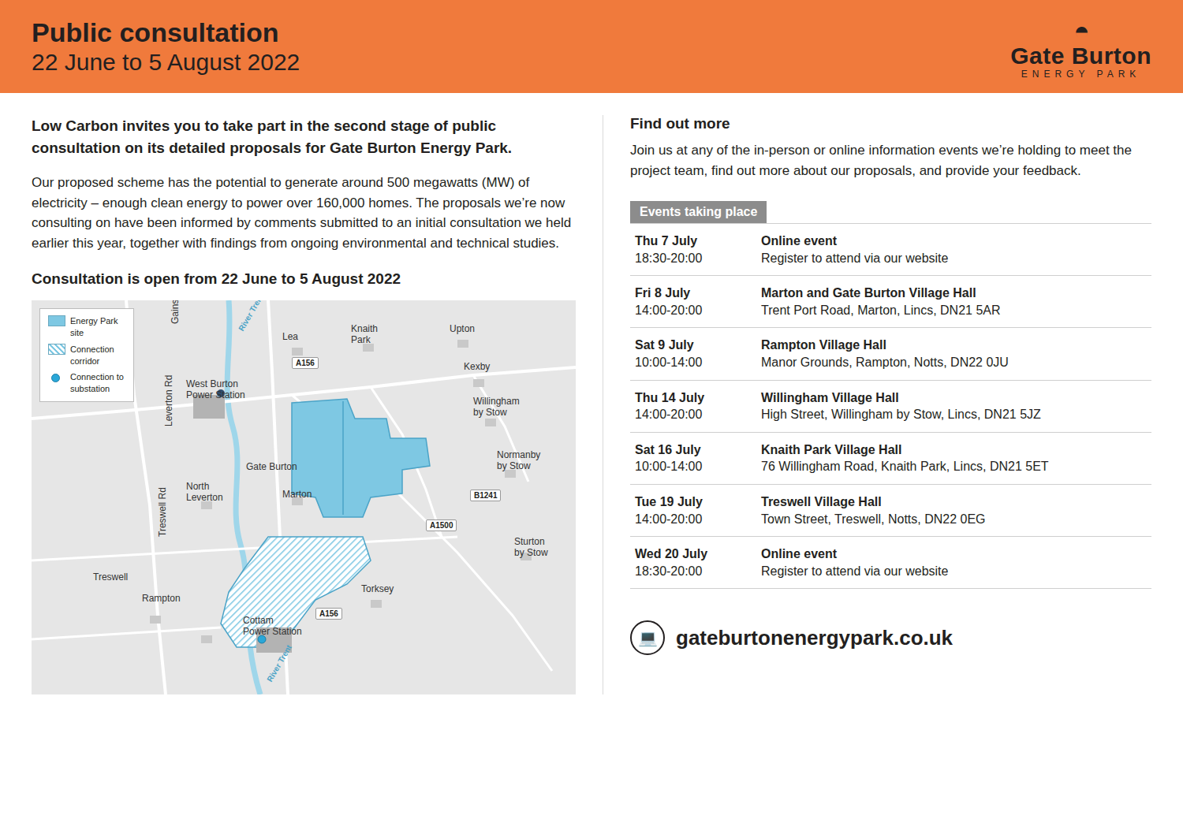Public consultation
22 June to 5 August 2022
◓
Gate Burton
ENERGY PARK
Low Carbon invites you to take part in the second stage of public consultation on its detailed proposals for Gate Burton Energy Park.
Our proposed scheme has the potential to generate around 500 megawatts (MW) of electricity – enough clean energy to power over 160,000 homes. The proposals we’re now consulting on have been informed by comments submitted to an initial consultation we held earlier this year, together with findings from ongoing environmental and technical studies.
Consultation is open from 22 June to 5 August 2022
Energy Park site
Connection corridor
Connection to substation
Lea
Knaith
Park
Upton
Kexby
Willingham
by Stow
Normanby
by Stow
Sturton
by Stow
Torksey
West Burton
Power Station
Gate Burton
North
Leverton
Marton
Treswell
Rampton
Cottam
Power Station
Gainsborough Rd
Leverton Rd
Treswell Rd
River Trent
River Trent
A156
B1241
A1500
A156
Find out more
Join us at any of the in-person or online information events we’re holding to meet the project team, find out more about our proposals, and provide your feedback.
Events taking place
| Thu 7 July 18:30-20:00 | Online event Register to attend via our website |
| Fri 8 July 14:00-20:00 | Marton and Gate Burton Village Hall Trent Port Road, Marton, Lincs, DN21 5AR |
| Sat 9 July 10:00-14:00 | Rampton Village Hall Manor Grounds, Rampton, Notts, DN22 0JU |
| Thu 14 July 14:00-20:00 | Willingham Village Hall High Street, Willingham by Stow, Lincs, DN21 5JZ |
| Sat 16 July 10:00-14:00 | Knaith Park Village Hall 76 Willingham Road, Knaith Park, Lincs, DN21 5ET |
| Tue 19 July 14:00-20:00 | Treswell Village Hall Town Street, Treswell, Notts, DN22 0EG |
| Wed 20 July 18:30-20:00 | Online event Register to attend via our website |
💻
gateburtonenergypark.co.uk